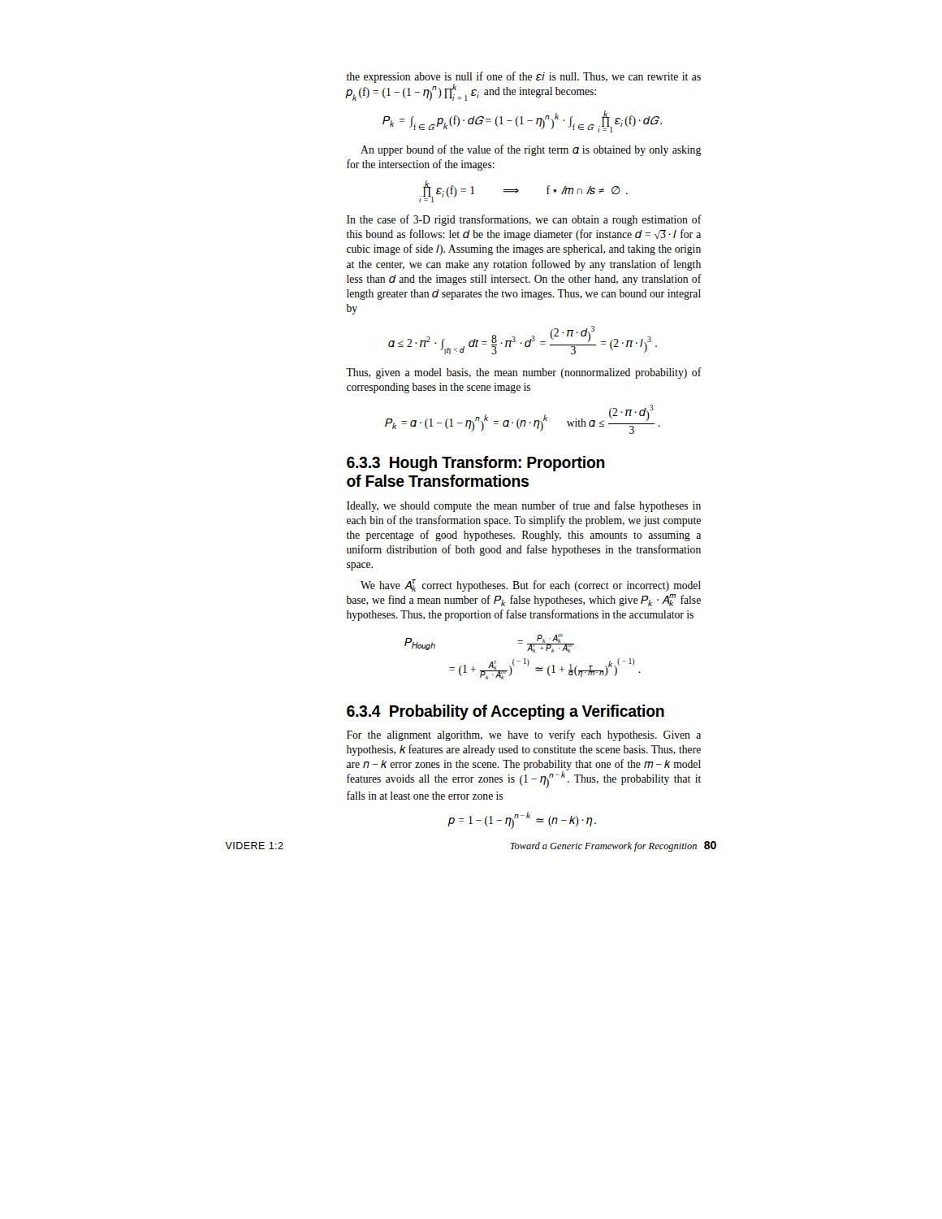the expression above is null if one of the εi is null. Thus, we can rewrite it as pk(f)=(1−(1−η)n)∏i=1kεi and the integral becomes:
Pk = ∫f∈G pk(f) ·dG = (1−(1−η)n)k · ∫f∈G ∏i=1k εi(f) ·dG.
An upper bound of the value of the right term α is obtained by only asking for the intersection of the images:
∏i=1k εi(f)=1 ⟹ f⋆Im ∩Is ≠∅.
In the case of 3-D rigid transformations, we can obtain a rough estimation of this bound as follows: let d be the image diameter (for instance d=3·l for a cubic image of side l). Assuming the images are spherical, and taking the origin at the center, we can make any rotation followed by any translation of length less than d and the images still intersect. On the other hand, any translation of length greater than d separates the two images. Thus, we can bound our integral by
α≤2·π2· ∫‖t‖<d dt = 83 ·π3·d3 = (2·π·d)3 3 = (2·π·l)3.
Thus, given a model basis, the mean number (nonnormalized probability) of corresponding bases in the scene image is
Pk=α· (1−(1−η)n)k =α·(n·η)k with α≤ (2·π·d)3 3 .
6.3.3 Hough Transform: Proportion
of False Transformations
Ideally, we should compute the mean number of true and false hypotheses in each bin of the transformation space. To simplify the problem, we just compute the percentage of good hypotheses. Roughly, this amounts to assuming a uniform distribution of both good and false hypotheses in the transformation space.
We have Akτ correct hypotheses. But for each (correct or incorrect) model base, we find a mean number of Pk false hypotheses, which give Pk·Akm false hypotheses. Thus, the proportion of false transformations in the accumulator is
PHough = Pk·Akm Akτ+Pk·Akm = (1+ Akτ Pk·Akm ) (−1) ≃ (1+ 1α ( τη·m·n ) k ) (−1) .
6.3.4 Probability of Accepting a Verification
For the alignment algorithm, we have to verify each hypothesis. Given a hypothesis, k features are already used to constitute the scene basis. Thus, there are n−k error zones in the scene. The probability that one of the m−k model features avoids all the error zones is (1−η)n−k. Thus, the probability that it falls in at least one the error zone is
p=1− (1−η)n−k ≃ (n−k)·η.
VIDERE 1:2
Toward a Generic Framework for Recognition80